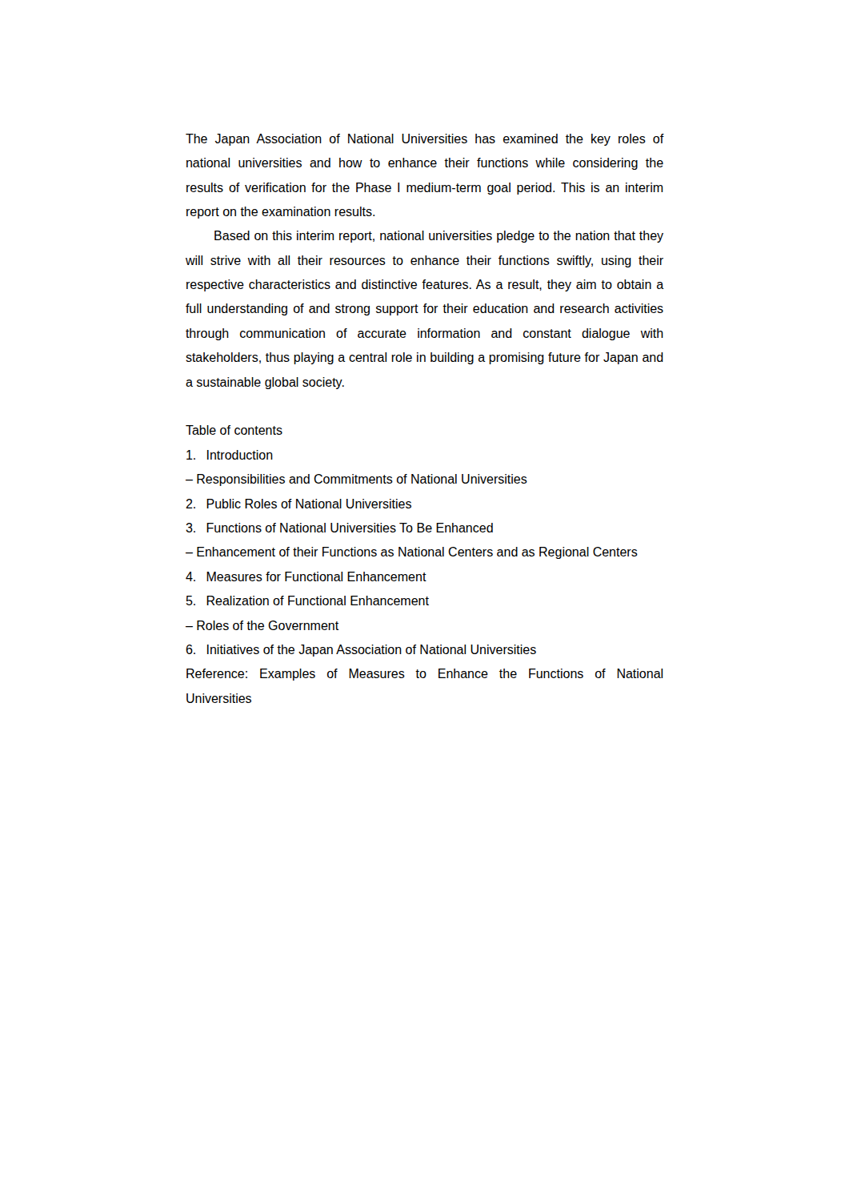The Japan Association of National Universities has examined the key roles of national universities and how to enhance their functions while considering the results of verification for the Phase I medium-term goal period. This is an interim report on the examination results.
Based on this interim report, national universities pledge to the nation that they will strive with all their resources to enhance their functions swiftly, using their respective characteristics and distinctive features. As a result, they aim to obtain a full understanding of and strong support for their education and research activities through communication of accurate information and constant dialogue with stakeholders, thus playing a central role in building a promising future for Japan and a sustainable global society.
Table of contents
1. Introduction
– Responsibilities and Commitments of National Universities
2. Public Roles of National Universities
3. Functions of National Universities To Be Enhanced
– Enhancement of their Functions as National Centers and as Regional Centers
4. Measures for Functional Enhancement
5. Realization of Functional Enhancement
– Roles of the Government
6. Initiatives of the Japan Association of National Universities
Reference: Examples of Measures to Enhance the Functions of National Universities